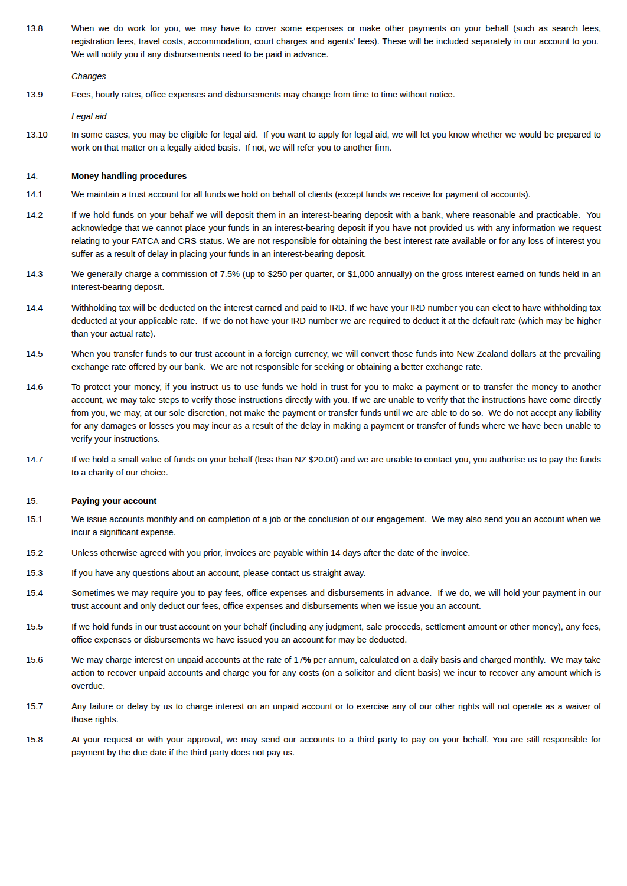13.8 When we do work for you, we may have to cover some expenses or make other payments on your behalf (such as search fees, registration fees, travel costs, accommodation, court charges and agents' fees). These will be included separately in our account to you. We will notify you if any disbursements need to be paid in advance.
Changes
13.9 Fees, hourly rates, office expenses and disbursements may change from time to time without notice.
Legal aid
13.10 In some cases, you may be eligible for legal aid. If you want to apply for legal aid, we will let you know whether we would be prepared to work on that matter on a legally aided basis. If not, we will refer you to another firm.
14.
Money handling procedures
14.1 We maintain a trust account for all funds we hold on behalf of clients (except funds we receive for payment of accounts).
14.2 If we hold funds on your behalf we will deposit them in an interest-bearing deposit with a bank, where reasonable and practicable. You acknowledge that we cannot place your funds in an interest-bearing deposit if you have not provided us with any information we request relating to your FATCA and CRS status. We are not responsible for obtaining the best interest rate available or for any loss of interest you suffer as a result of delay in placing your funds in an interest-bearing deposit.
14.3 We generally charge a commission of 7.5% (up to $250 per quarter, or $1,000 annually) on the gross interest earned on funds held in an interest-bearing deposit.
14.4 Withholding tax will be deducted on the interest earned and paid to IRD. If we have your IRD number you can elect to have withholding tax deducted at your applicable rate. If we do not have your IRD number we are required to deduct it at the default rate (which may be higher than your actual rate).
14.5 When you transfer funds to our trust account in a foreign currency, we will convert those funds into New Zealand dollars at the prevailing exchange rate offered by our bank. We are not responsible for seeking or obtaining a better exchange rate.
14.6 To protect your money, if you instruct us to use funds we hold in trust for you to make a payment or to transfer the money to another account, we may take steps to verify those instructions directly with you. If we are unable to verify that the instructions have come directly from you, we may, at our sole discretion, not make the payment or transfer funds until we are able to do so. We do not accept any liability for any damages or losses you may incur as a result of the delay in making a payment or transfer of funds where we have been unable to verify your instructions.
14.7 If we hold a small value of funds on your behalf (less than NZ $20.00) and we are unable to contact you, you authorise us to pay the funds to a charity of our choice.
15.
Paying your account
15.1 We issue accounts monthly and on completion of a job or the conclusion of our engagement. We may also send you an account when we incur a significant expense.
15.2 Unless otherwise agreed with you prior, invoices are payable within 14 days after the date of the invoice.
15.3 If you have any questions about an account, please contact us straight away.
15.4 Sometimes we may require you to pay fees, office expenses and disbursements in advance. If we do, we will hold your payment in our trust account and only deduct our fees, office expenses and disbursements when we issue you an account.
15.5 If we hold funds in our trust account on your behalf (including any judgment, sale proceeds, settlement amount or other money), any fees, office expenses or disbursements we have issued you an account for may be deducted.
15.6 We may charge interest on unpaid accounts at the rate of 17% per annum, calculated on a daily basis and charged monthly. We may take action to recover unpaid accounts and charge you for any costs (on a solicitor and client basis) we incur to recover any amount which is overdue.
15.7 Any failure or delay by us to charge interest on an unpaid account or to exercise any of our other rights will not operate as a waiver of those rights.
15.8 At your request or with your approval, we may send our accounts to a third party to pay on your behalf. You are still responsible for payment by the due date if the third party does not pay us.